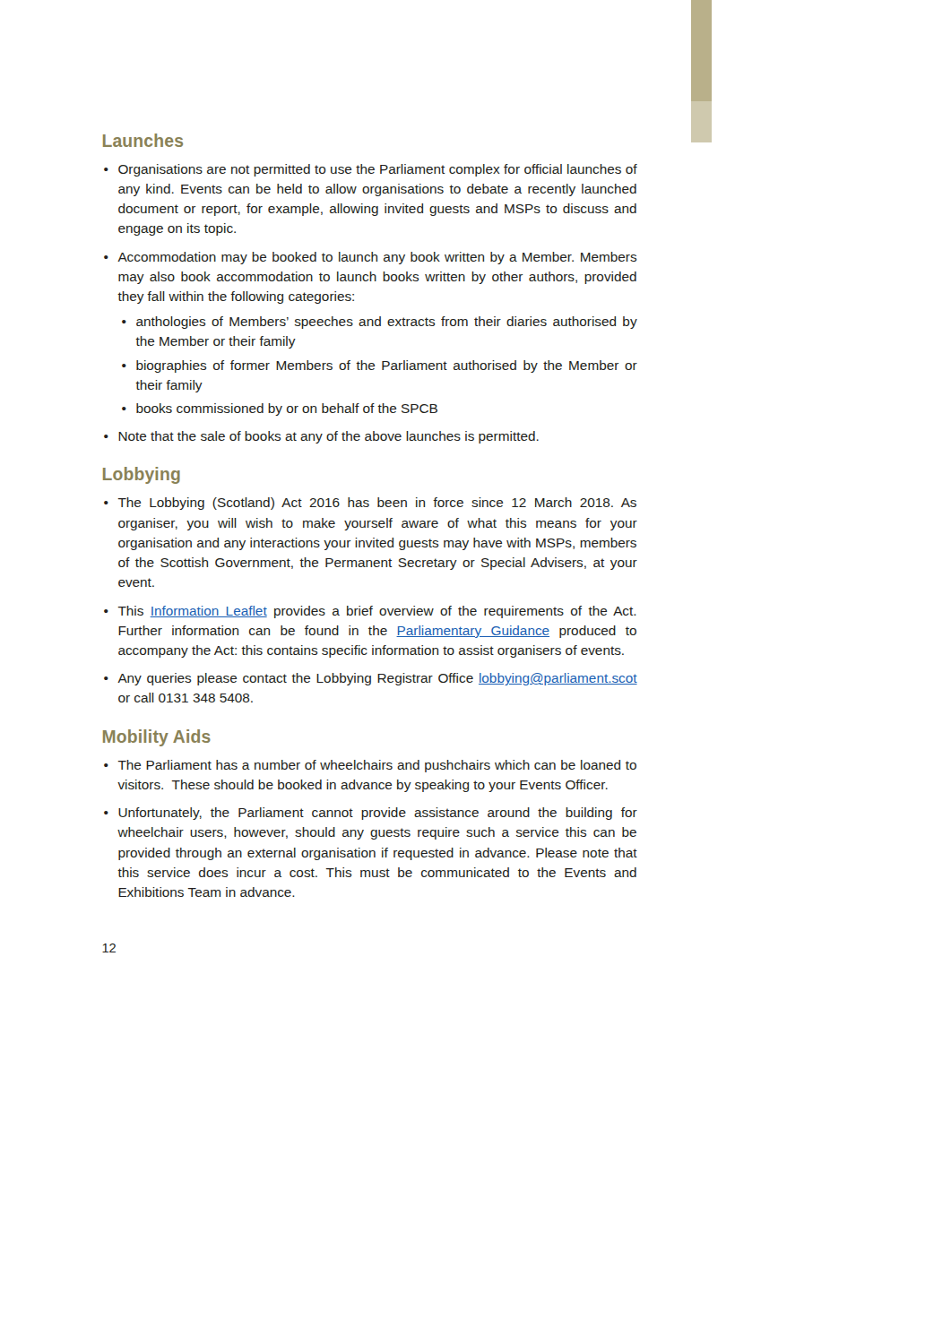Launches
Organisations are not permitted to use the Parliament complex for official launches of any kind. Events can be held to allow organisations to debate a recently launched document or report, for example, allowing invited guests and MSPs to discuss and engage on its topic.
Accommodation may be booked to launch any book written by a Member. Members may also book accommodation to launch books written by other authors, provided they fall within the following categories:
anthologies of Members’ speeches and extracts from their diaries authorised by the Member or their family
biographies of former Members of the Parliament authorised by the Member or their family
books commissioned by or on behalf of the SPCB
Note that the sale of books at any of the above launches is permitted.
Lobbying
The Lobbying (Scotland) Act 2016 has been in force since 12 March 2018. As organiser, you will wish to make yourself aware of what this means for your organisation and any interactions your invited guests may have with MSPs, members of the Scottish Government, the Permanent Secretary or Special Advisers, at your event.
This Information Leaflet provides a brief overview of the requirements of the Act. Further information can be found in the Parliamentary Guidance produced to accompany the Act: this contains specific information to assist organisers of events.
Any queries please contact the Lobbying Registrar Office lobbying@parliament.scot or call 0131 348 5408.
Mobility Aids
The Parliament has a number of wheelchairs and pushchairs which can be loaned to visitors. These should be booked in advance by speaking to your Events Officer.
Unfortunately, the Parliament cannot provide assistance around the building for wheelchair users, however, should any guests require such a service this can be provided through an external organisation if requested in advance. Please note that this service does incur a cost. This must be communicated to the Events and Exhibitions Team in advance.
12